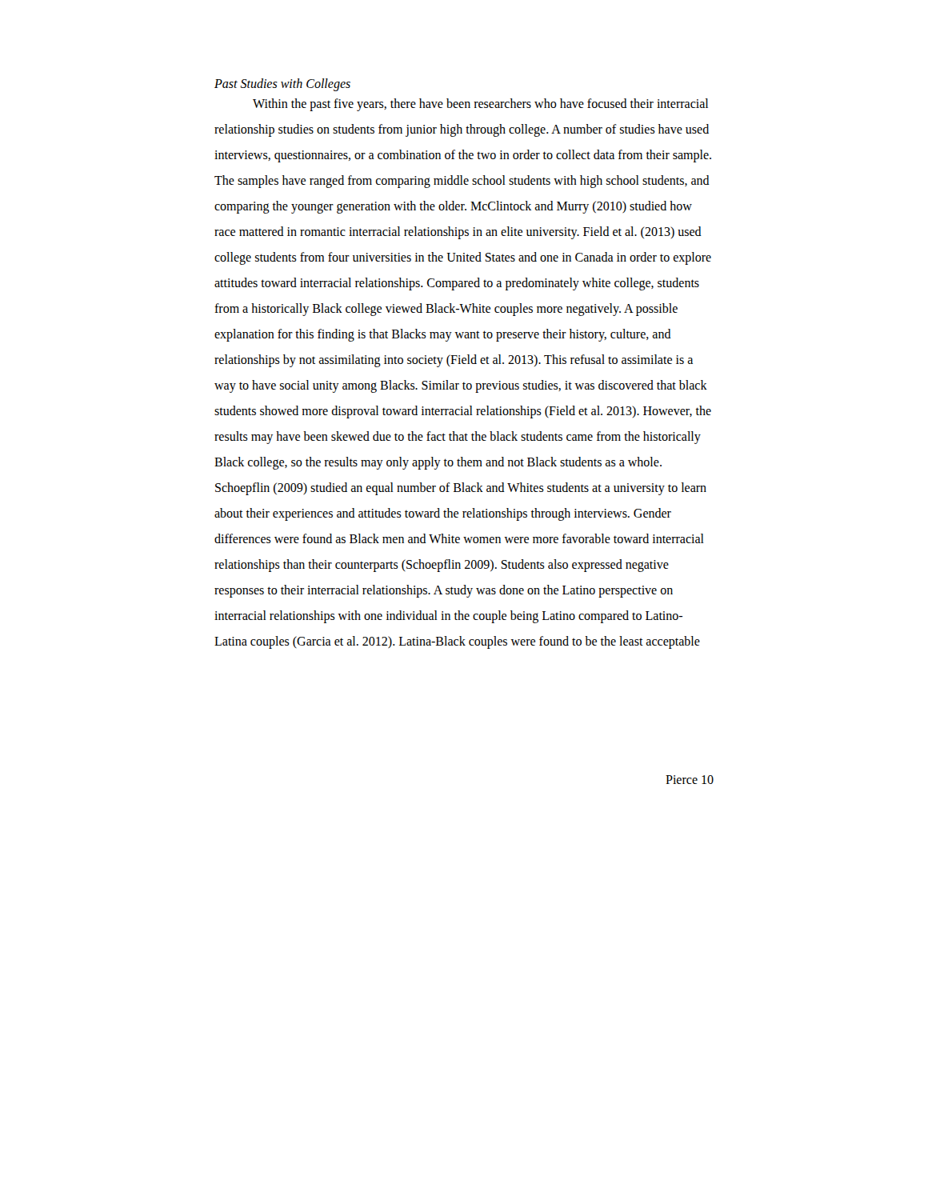Past Studies with Colleges
Within the past five years, there have been researchers who have focused their interracial relationship studies on students from junior high through college. A number of studies have used interviews, questionnaires, or a combination of the two in order to collect data from their sample. The samples have ranged from comparing middle school students with high school students, and comparing the younger generation with the older. McClintock and Murry (2010) studied how race mattered in romantic interracial relationships in an elite university. Field et al. (2013) used college students from four universities in the United States and one in Canada in order to explore attitudes toward interracial relationships. Compared to a predominately white college, students from a historically Black college viewed Black-White couples more negatively. A possible explanation for this finding is that Blacks may want to preserve their history, culture, and relationships by not assimilating into society (Field et al. 2013). This refusal to assimilate is a way to have social unity among Blacks. Similar to previous studies, it was discovered that black students showed more disproval toward interracial relationships (Field et al. 2013). However, the results may have been skewed due to the fact that the black students came from the historically Black college, so the results may only apply to them and not Black students as a whole. Schoepflin (2009) studied an equal number of Black and Whites students at a university to learn about their experiences and attitudes toward the relationships through interviews. Gender differences were found as Black men and White women were more favorable toward interracial relationships than their counterparts (Schoepflin 2009). Students also expressed negative responses to their interracial relationships. A study was done on the Latino perspective on interracial relationships with one individual in the couple being Latino compared to Latino-Latina couples (Garcia et al. 2012). Latina-Black couples were found to be the least acceptable
Pierce 10